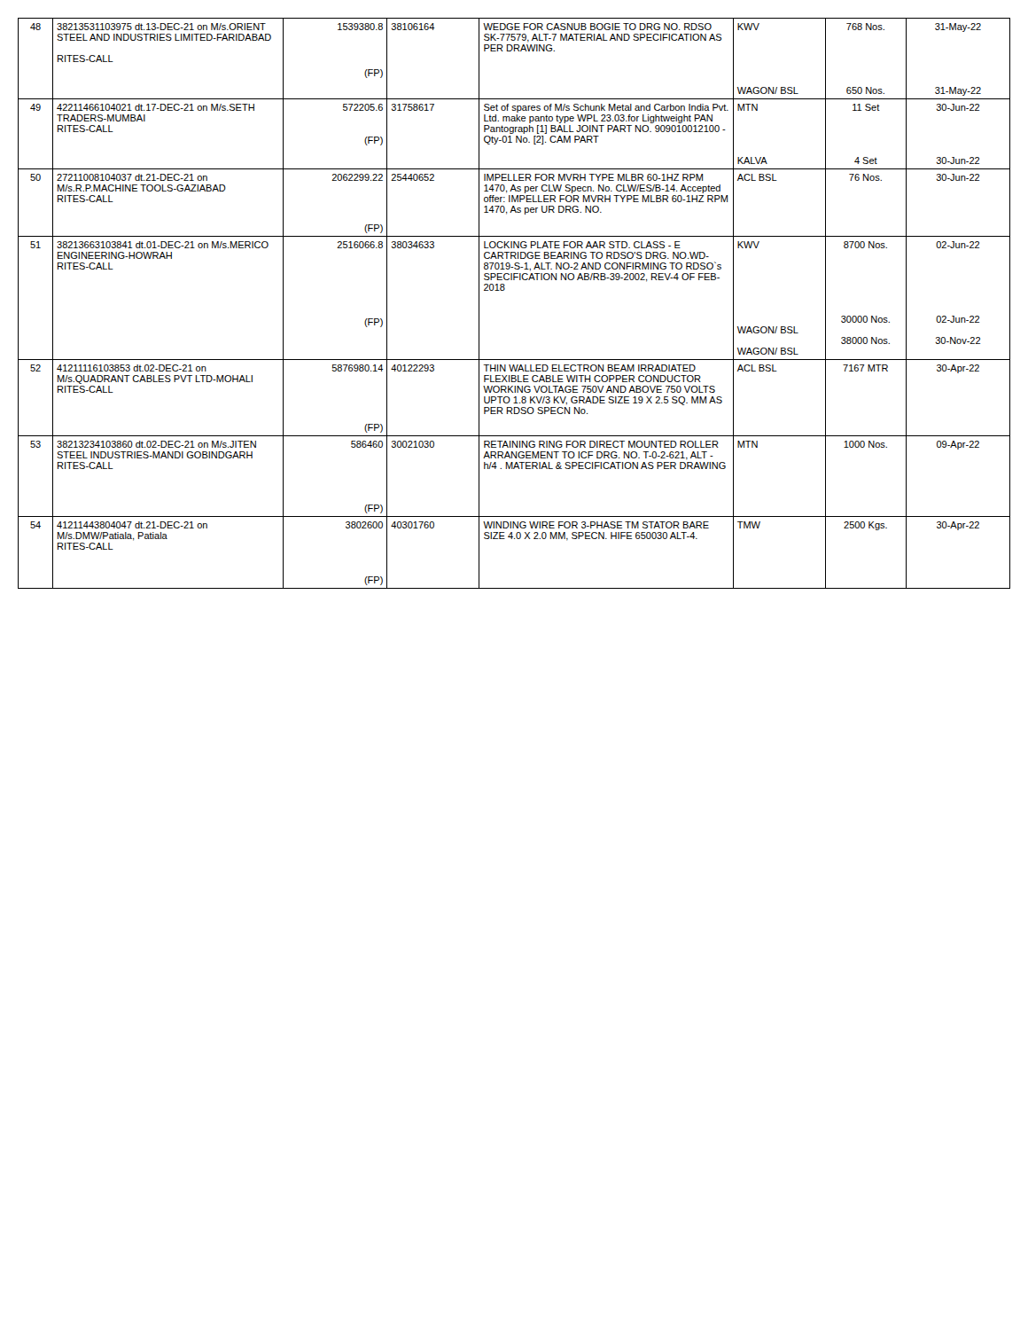| 48 | 38213531103975 dt.13-DEC-21 on M/s.ORIENT STEEL AND INDUSTRIES LIMITED-FARIDABAD RITES-CALL | 1539380.8 (FP) | 38106164 | WEDGE FOR CASNUB BOGIE TO DRG NO. RDSO SK-77579, ALT-7 MATERIAL AND SPECIFICATION AS PER DRAWING. | KWV WAGON/ BSL | 768 Nos. 650 Nos. | 31-May-22 31-May-22 |
| 49 | 42211466104021 dt.17-DEC-21 on M/s.SETH TRADERS-MUMBAI RITES-CALL | 572205.6 (FP) | 31758617 | Set of spares of M/s Schunk Metal and Carbon India Pvt. Ltd. make panto type WPL 23.03.for Lightweight PAN Pantograph [1] BALL JOINT PART NO. 909010012100 - Qty-01 No. [2]. CAM PART | MTN KALVA | 11 Set 4 Set | 30-Jun-22 30-Jun-22 |
| 50 | 27211008104037 dt.21-DEC-21 on M/s.R.P.MACHINE TOOLS-GAZIABAD RITES-CALL | 2062299.22 (FP) | 25440652 | IMPELLER FOR MVRH TYPE MLBR 60-1HZ RPM 1470, As per CLW Specn. No. CLW/ES/B-14. Accepted offer: IMPELLER FOR MVRH TYPE MLBR 60-1HZ RPM 1470, As per UR DRG. NO. | ACL BSL | 76 Nos. | 30-Jun-22 |
| 51 | 38213663103841 dt.01-DEC-21 on M/s.MERICO ENGINEERING-HOWRAH RITES-CALL | 2516066.8 (FP) | 38034633 | LOCKING PLATE FOR AAR STD. CLASS - E CARTRIDGE BEARING TO RDSO'S DRG. NO.WD-87019-S-1, ALT. NO-2 AND CONFIRMING TO RDSO`s SPECIFICATION NO AB/RB-39-2002, REV-4 OF FEB-2018 | KWV WAGON/ BSL WAGON/ BSL | 8700 Nos. 30000 Nos. 38000 Nos. | 02-Jun-22 02-Jun-22 30-Nov-22 |
| 52 | 41211116103853 dt.02-DEC-21 on M/s.QUADRANT CABLES PVT LTD-MOHALI RITES-CALL | 5876980.14 (FP) | 40122293 | THIN WALLED ELECTRON BEAM IRRADIATED FLEXIBLE CABLE WITH COPPER CONDUCTOR WORKING VOLTAGE 750V AND ABOVE 750 VOLTS UPTO 1.8 KV/3 KV, GRADE SIZE 19 X 2.5 SQ. MM AS PER RDSO SPECN No. | ACL BSL | 7167 MTR | 30-Apr-22 |
| 53 | 38213234103860 dt.02-DEC-21 on M/s.JITEN STEEL INDUSTRIES-MANDI GOBINDGARH RITES-CALL | 586460 (FP) | 30021030 | RETAINING RING FOR DIRECT MOUNTED ROLLER ARRANGEMENT TO ICF DRG. NO. T-0-2-621, ALT - h/4 . MATERIAL & SPECIFICATION AS PER DRAWING | MTN | 1000 Nos. | 09-Apr-22 |
| 54 | 41211443804047 dt.21-DEC-21 on M/s.DMW/Patiala, Patiala RITES-CALL | 3802600 (FP) | 40301760 | WINDING WIRE FOR 3-PHASE TM STATOR BARE SIZE 4.0 X 2.0 MM, SPECN. HIFE 650030 ALT-4. | TMW | 2500 Kgs. | 30-Apr-22 |